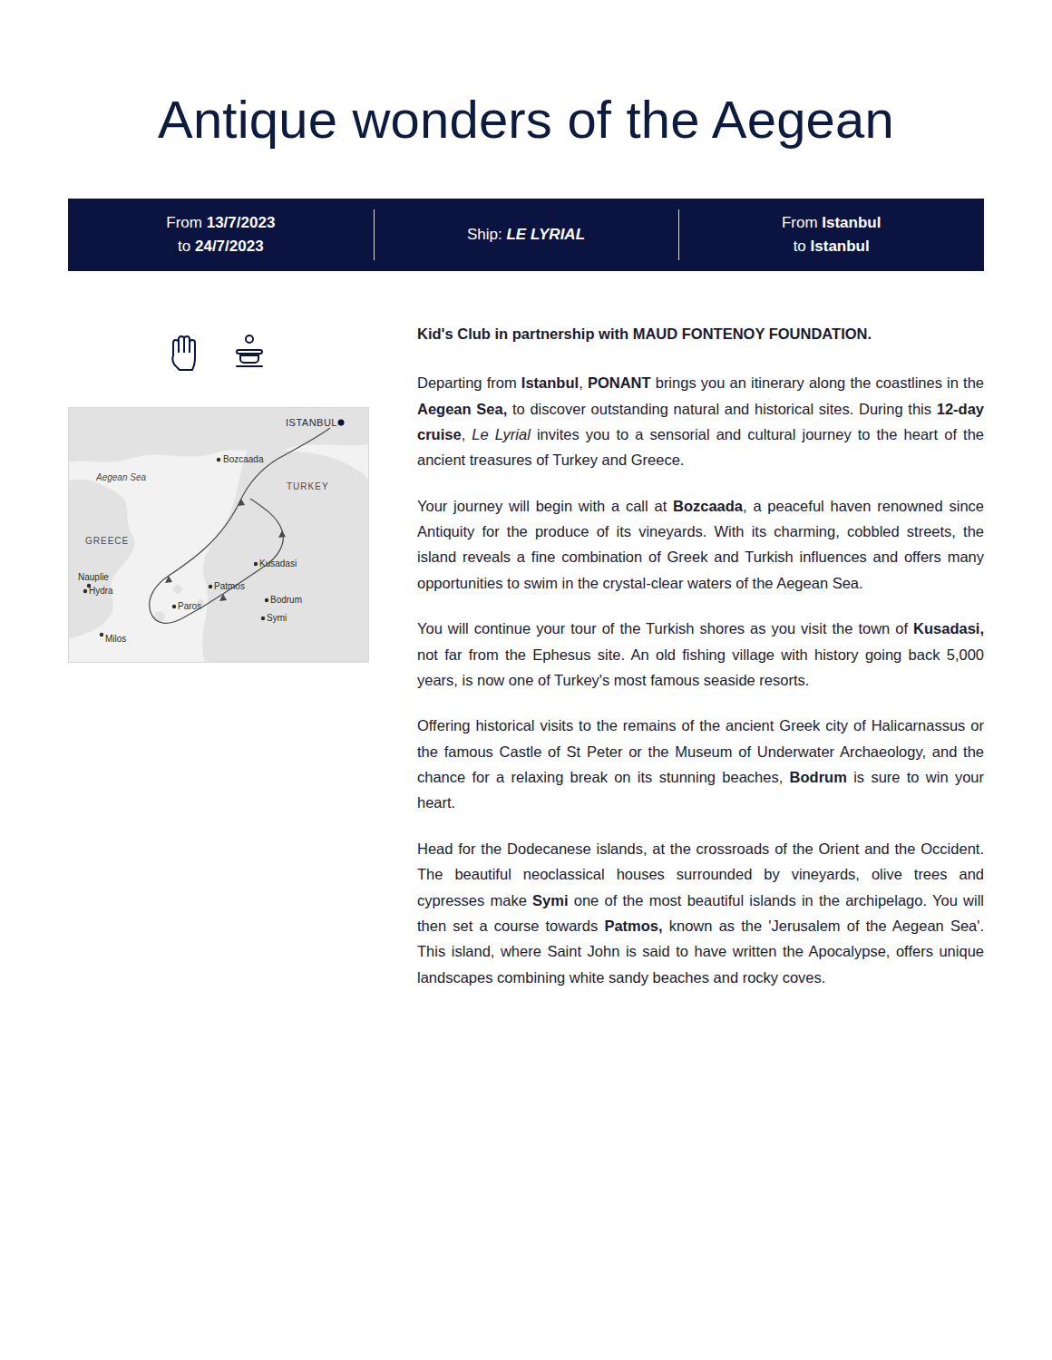Antique wonders of the Aegean
From 13/7/2023
to 24/7/2023
Ship: LE LYRIAL
From Istanbul
to Istanbul
Aegean Sea TURKEY GREECE ISTANBUL Bozcaada Kusadasi Patmos Bodrum Symi Paros Nauplie Hydra Milos
Kid's Club in partnership with MAUD FONTENOY FOUNDATION.
Departing from Istanbul, PONANT brings you an itinerary along the coastlines in the Aegean Sea, to discover outstanding natural and historical sites. During this 12-day cruise, Le Lyrial invites you to a sensorial and cultural journey to the heart of the ancient treasures of Turkey and Greece.
Your journey will begin with a call at Bozcaada, a peaceful haven renowned since Antiquity for the produce of its vineyards. With its charming, cobbled streets, the island reveals a fine combination of Greek and Turkish influences and offers many opportunities to swim in the crystal-clear waters of the Aegean Sea.
You will continue your tour of the Turkish shores as you visit the town of Kusadasi, not far from the Ephesus site. An old fishing village with history going back 5,000 years, is now one of Turkey's most famous seaside resorts.
Offering historical visits to the remains of the ancient Greek city of Halicarnassus or the famous Castle of St Peter or the Museum of Underwater Archaeology, and the chance for a relaxing break on its stunning beaches, Bodrum is sure to win your heart.
Head for the Dodecanese islands, at the crossroads of the Orient and the Occident. The beautiful neoclassical houses surrounded by vineyards, olive trees and cypresses make Symi one of the most beautiful islands in the archipelago. You will then set a course towards Patmos, known as the 'Jerusalem of the Aegean Sea'. This island, where Saint John is said to have written the Apocalypse, offers unique landscapes combining white sandy beaches and rocky coves.